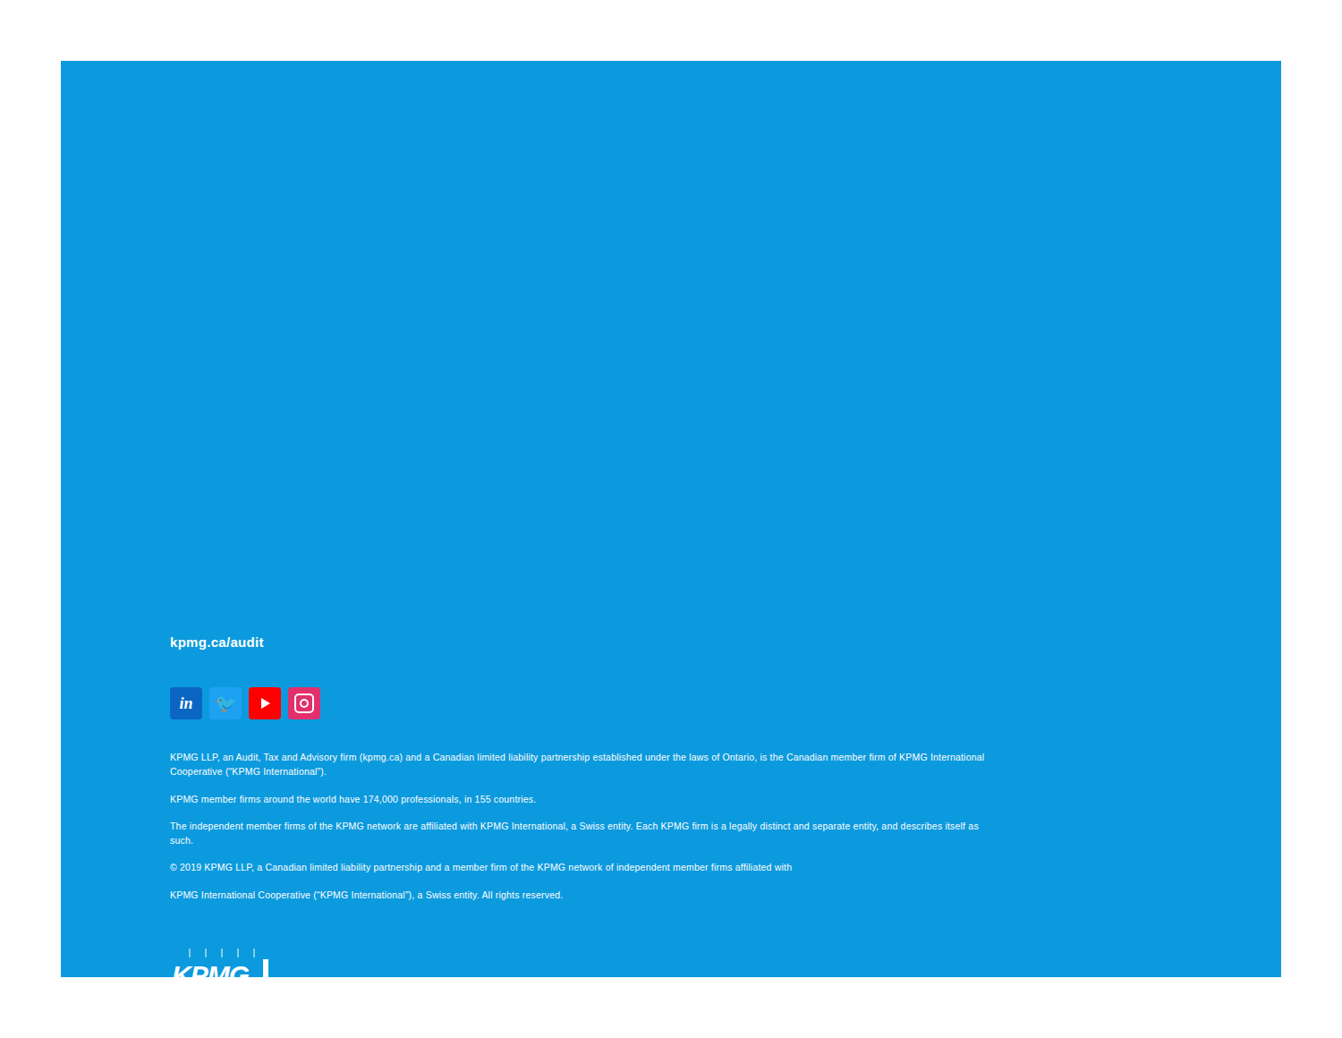kpmg.ca/audit
in
🐦
KPMG LLP, an Audit, Tax and Advisory firm (kpmg.ca) and a Canadian limited liability partnership established under the laws of Ontario, is the Canadian member firm of KPMG International Cooperative (“KPMG International”).
KPMG member firms around the world have 174,000 professionals, in 155 countries.
The independent member firms of the KPMG network are affiliated with KPMG International, a Swiss entity. Each KPMG firm is a legally distinct and separate entity, and describes itself as such.
© 2019 KPMG LLP, a Canadian limited liability partnership and a member firm of the KPMG network of independent member firms affiliated with
KPMG International Cooperative (“KPMG International”), a Swiss entity. All rights reserved.
KPMG